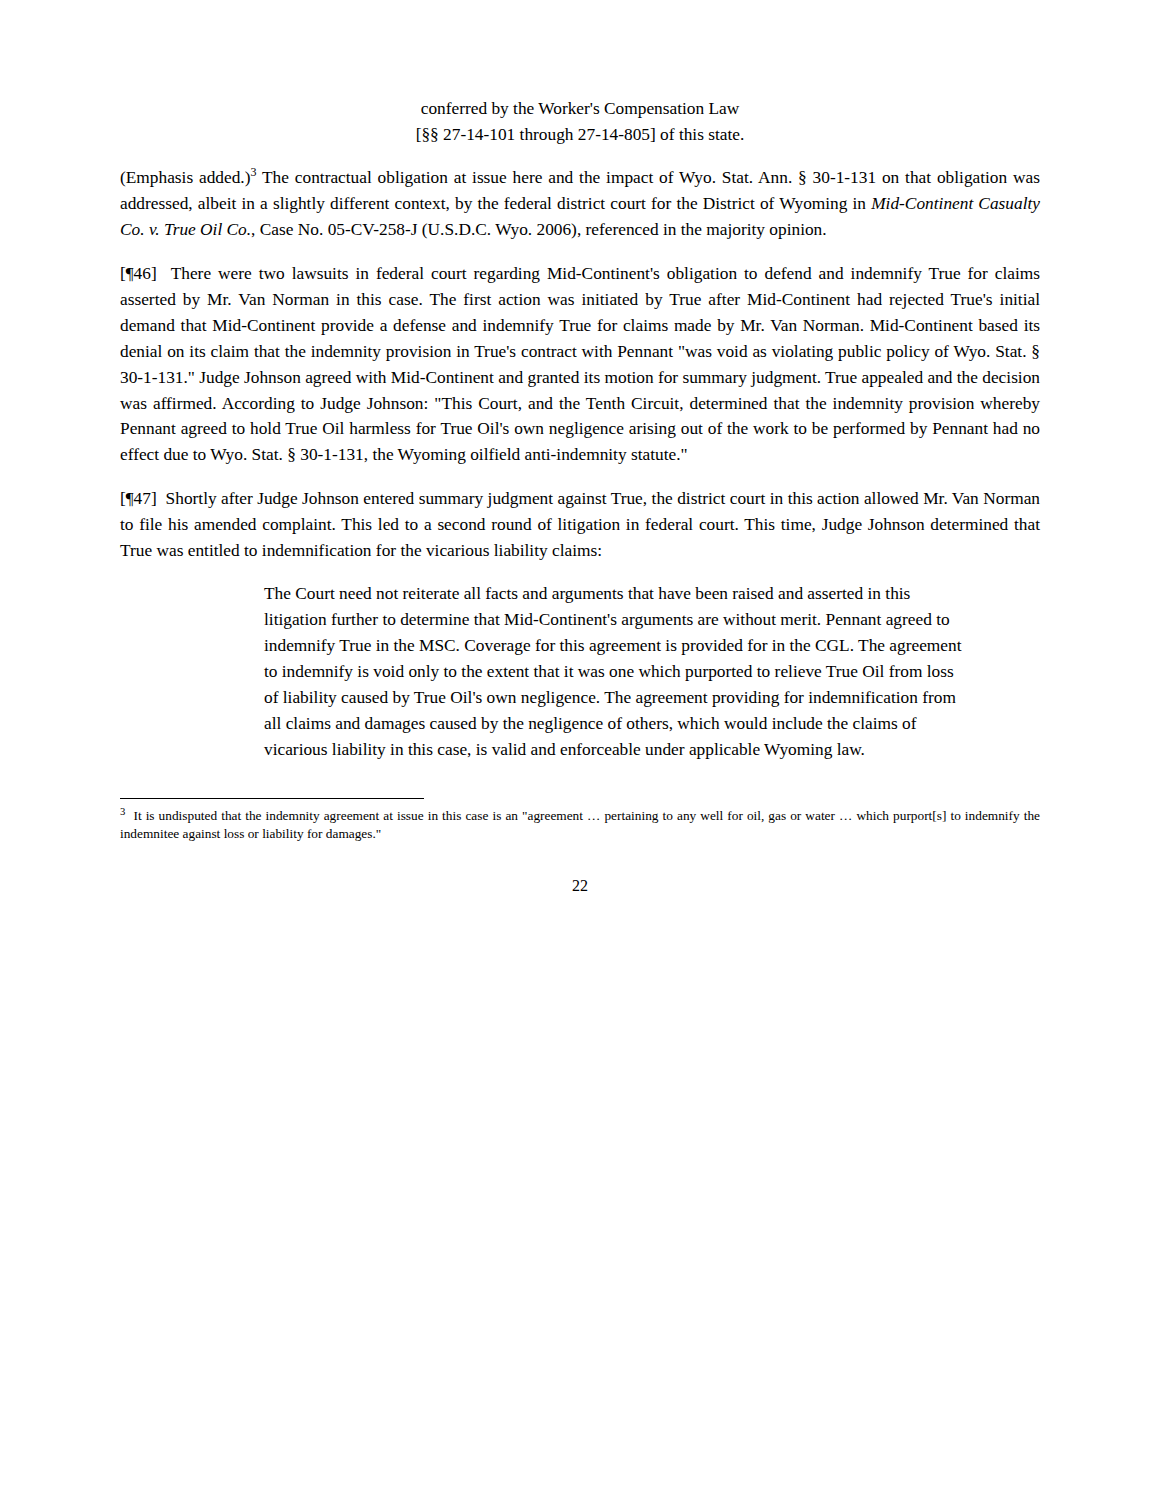conferred by the Worker's Compensation Law
[§§ 27-14-101 through 27-14-805] of this state.
(Emphasis added.)3 The contractual obligation at issue here and the impact of Wyo. Stat. Ann. § 30-1-131 on that obligation was addressed, albeit in a slightly different context, by the federal district court for the District of Wyoming in Mid-Continent Casualty Co. v. True Oil Co., Case No. 05-CV-258-J (U.S.D.C. Wyo. 2006), referenced in the majority opinion.
[¶46] There were two lawsuits in federal court regarding Mid-Continent's obligation to defend and indemnify True for claims asserted by Mr. Van Norman in this case. The first action was initiated by True after Mid-Continent had rejected True's initial demand that Mid-Continent provide a defense and indemnify True for claims made by Mr. Van Norman. Mid-Continent based its denial on its claim that the indemnity provision in True's contract with Pennant "was void as violating public policy of Wyo. Stat. § 30-1-131." Judge Johnson agreed with Mid-Continent and granted its motion for summary judgment. True appealed and the decision was affirmed. According to Judge Johnson: "This Court, and the Tenth Circuit, determined that the indemnity provision whereby Pennant agreed to hold True Oil harmless for True Oil's own negligence arising out of the work to be performed by Pennant had no effect due to Wyo. Stat. § 30-1-131, the Wyoming oilfield anti-indemnity statute."
[¶47] Shortly after Judge Johnson entered summary judgment against True, the district court in this action allowed Mr. Van Norman to file his amended complaint. This led to a second round of litigation in federal court. This time, Judge Johnson determined that True was entitled to indemnification for the vicarious liability claims:
The Court need not reiterate all facts and arguments that have been raised and asserted in this litigation further to determine that Mid-Continent's arguments are without merit. Pennant agreed to indemnify True in the MSC. Coverage for this agreement is provided for in the CGL. The agreement to indemnify is void only to the extent that it was one which purported to relieve True Oil from loss of liability caused by True Oil's own negligence. The agreement providing for indemnification from all claims and damages caused by the negligence of others, which would include the claims of vicarious liability in this case, is valid and enforceable under applicable Wyoming law.
3 It is undisputed that the indemnity agreement at issue in this case is an "agreement … pertaining to any well for oil, gas or water … which purport[s] to indemnify the indemnitee against loss or liability for damages."
22